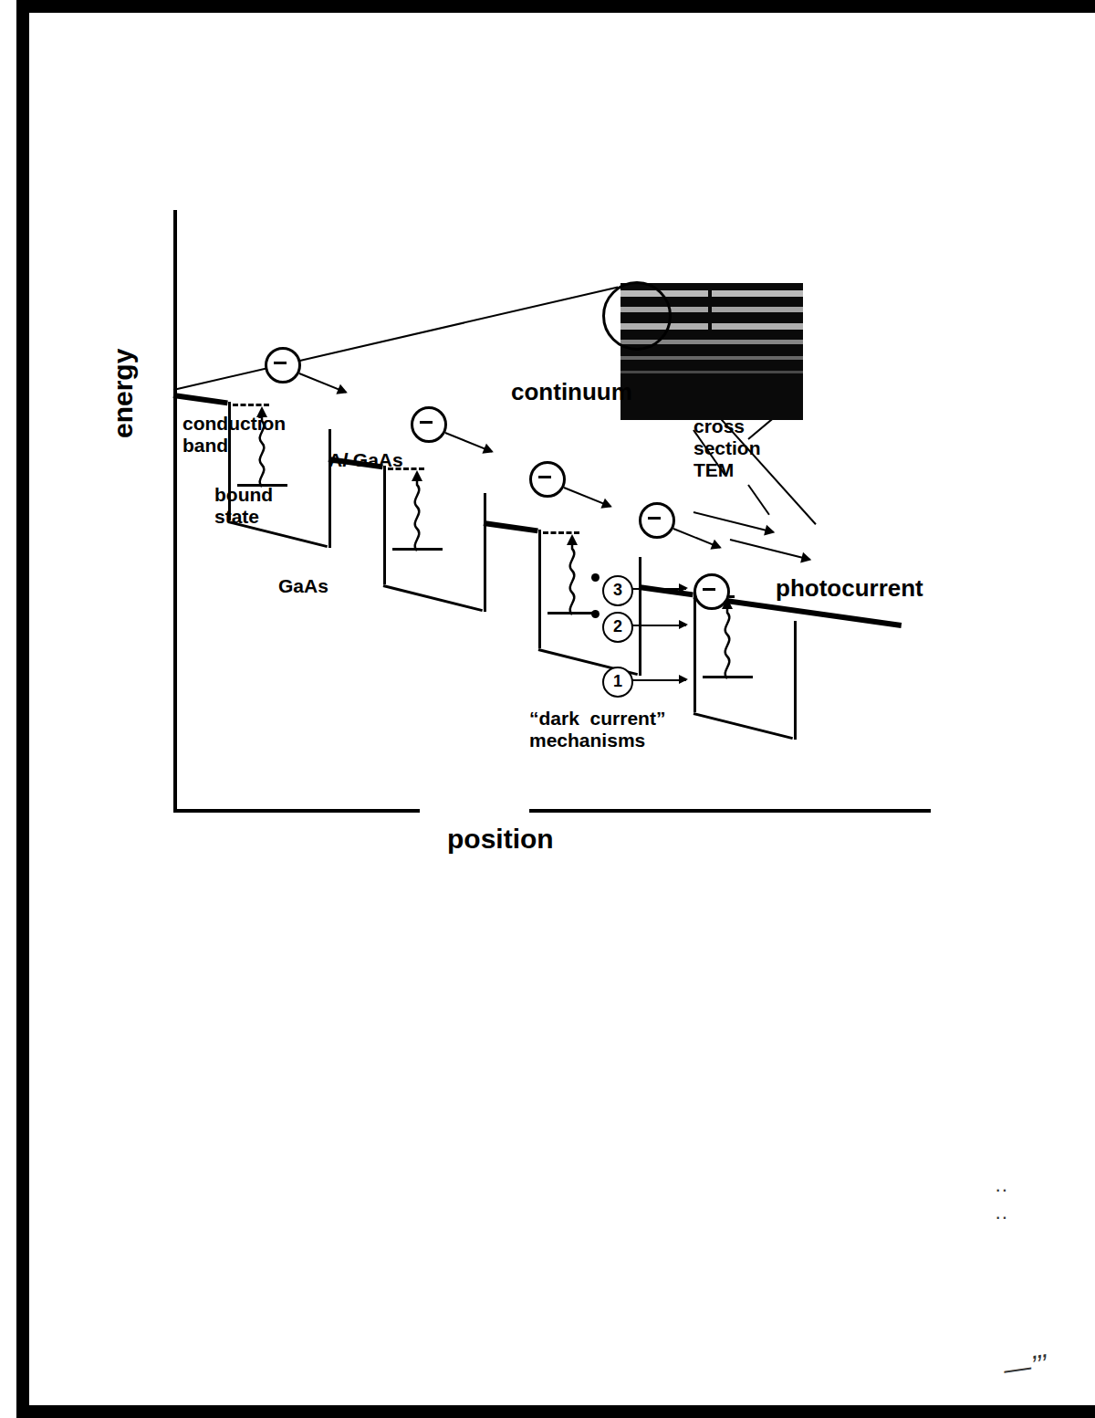energy
position
3
2
1
conduction
band
bound
state
Al GaAs
GaAs
continuum
cross
section
TEM
photocurrent
“dark current”
mechanisms
··
··
—’’’